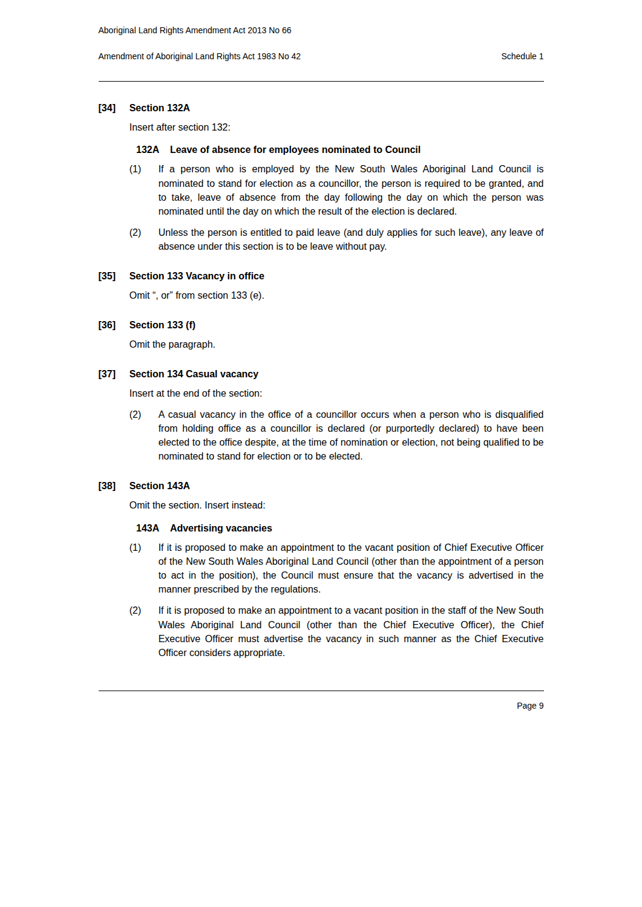Aboriginal Land Rights Amendment Act 2013 No 66
Amendment of Aboriginal Land Rights Act 1983 No 42 Schedule 1
[34] Section 132A
Insert after section 132:
132A Leave of absence for employees nominated to Council
(1)
If a person who is employed by the New South Wales Aboriginal Land Council is nominated to stand for election as a councillor, the person is required to be granted, and to take, leave of absence from the day following the day on which the person was nominated until the day on which the result of the election is declared.
(2)
Unless the person is entitled to paid leave (and duly applies for such leave), any leave of absence under this section is to be leave without pay.
[35] Section 133 Vacancy in office
Omit “, or” from section 133 (e).
[36] Section 133 (f)
Omit the paragraph.
[37] Section 134 Casual vacancy
Insert at the end of the section:
(2)
A casual vacancy in the office of a councillor occurs when a person who is disqualified from holding office as a councillor is declared (or purportedly declared) to have been elected to the office despite, at the time of nomination or election, not being qualified to be nominated to stand for election or to be elected.
[38] Section 143A
Omit the section. Insert instead:
143A Advertising vacancies
(1)
If it is proposed to make an appointment to the vacant position of Chief Executive Officer of the New South Wales Aboriginal Land Council (other than the appointment of a person to act in the position), the Council must ensure that the vacancy is advertised in the manner prescribed by the regulations.
(2)
If it is proposed to make an appointment to a vacant position in the staff of the New South Wales Aboriginal Land Council (other than the Chief Executive Officer), the Chief Executive Officer must advertise the vacancy in such manner as the Chief Executive Officer considers appropriate.
Page 9